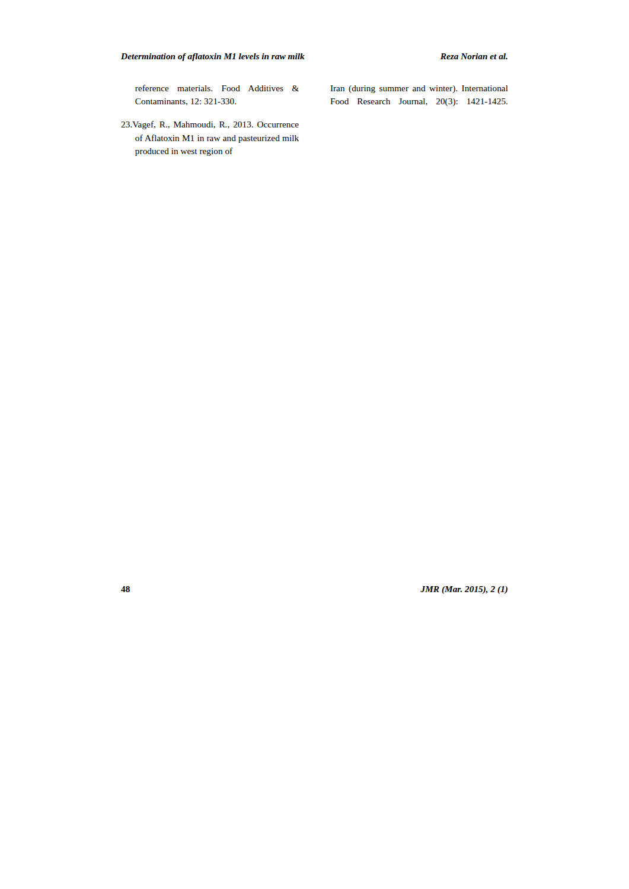Determination of aflatoxin M1 levels in raw milk Reza Norian et al.
reference materials. Food Additives & Contaminants, 12: 321-330.
23.Vagef, R., Mahmoudi, R., 2013. Occurrence of Aflatoxin M1 in raw and pasteurized milk produced in west region of
Iran (during summer and winter). International Food Research Journal, 20(3): 1421-1425.
48 JMR (Mar. 2015), 2 (1)